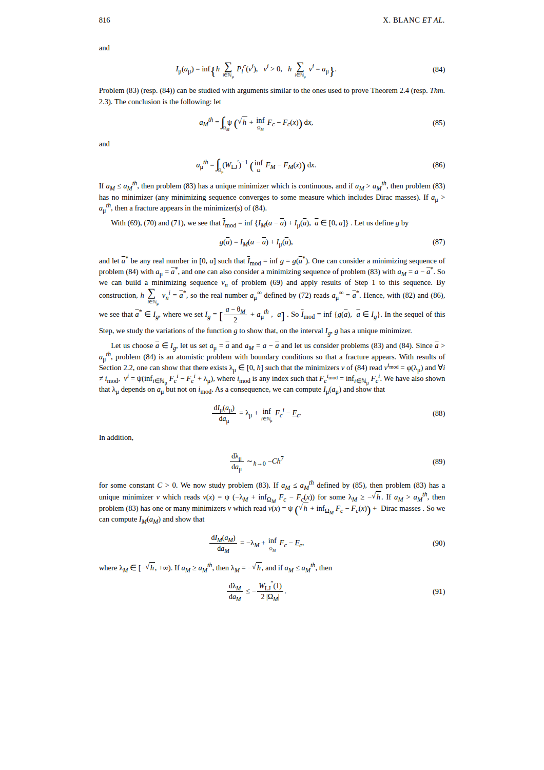816 X. BLANC ET AL.
and
Iμ(aμ) = inf{h ∑i∈ℕμ Pic(vi), vi > 0, h ∑i∈ℕμ vi = aμ}.
(84)
Problem (83) (resp. (84)) can be studied with arguments similar to the ones used to prove Theorem 2.4 (resp. Thm. 2.3). The conclusion is the following: let
aMth = ∫ΩM ψ (h + infΩM Fc − Fc(x)) dx,
(85)
and
aμth = ∫Ωμ (WLJ′)−1 (infΩ FM − FM(x)) dx.
(86)
If aM ≤ aMth, then problem (83) has a unique minimizer which is continuous, and if aM > aMth, then problem (83) has no minimizer (any minimizing sequence converges to some measure which includes Dirac masses). If aμ > aμth, then a fracture appears in the minimizer(s) of (84).
With (69), (70) and (71), we see that Imod = inf {IM(a − a) + Iμ(a), a ∈ [0, a]} . Let us define g by
g(a) = IM(a − a) + Iμ(a),
(87)
and let a* be any real number in [0, a] such that Imod = inf g = g(a*). One can consider a minimizing sequence of problem (84) with aμ = a*, and one can also consider a minimizing sequence of problem (83) with aM = a − a*. So we can build a minimizing sequence vn of problem (69) and apply results of Step 1 to this sequence. By construction, h ∑i∈ℕμ vni = a*, so the real number aμ∞ defined by (72) reads aμ∞ = a*. Hence, with (82) and (86), we see that a* ∈ Ig, where we set Ig = [a − θM 2 + aμth , a] . So Imod = inf {g(a), a ∈ Ig}. In the sequel of this Step, we study the variations of the function g to show that, on the interval Ig, g has a unique minimizer.
Let us choose a ∈ Ig, let us set aμ = a and aM = a − a and let us consider problems (83) and (84). Since a > aμth, problem (84) is an atomistic problem with boundary conditions so that a fracture appears. With results of Section 2.2, one can show that there exists λμ ∈ [0, h] such that the minimizers v of (84) read vimod = φ(λμ) and ∀i ≠ imod, vi = ψ(infi∈ℕμ Fci − Fci + λμ), where imod is any index such that Fcimod = infi∈ℕμ Fci. We have also shown that λμ depends on aμ but not on imod. As a consequence, we can compute Iμ(aμ) and show that
dIμ(aμ) daμ = λμ + infi∈ℕμ Fci − Fc.
(88)
In addition,
dλμ daμ ∼h→0 −Ch7
(89)
for some constant C > 0. We now study problem (83). If aM ≤ aMth defined by (85), then problem (83) has a unique minimizer v which reads v(x) = ψ (−λM + infΩM Fc − Fc(x)) for some λM ≥ −h. If aM > aMth, then problem (83) has one or many minimizers v which read v(x) = ψ (h + infΩM Fc − Fc(x)) + Dirac masses . So we can compute IM(aM) and show that
dIM(aM) daM = −λM + infΩM Fc − Fc,
(90)
where λM ∈ [−h, +∞). If aM ≥ aMth, then λM = −h, and if aM ≤ aMth, then
dλM daM ≤ −WLJ′′(1) 2 |ΩM|.
(91)